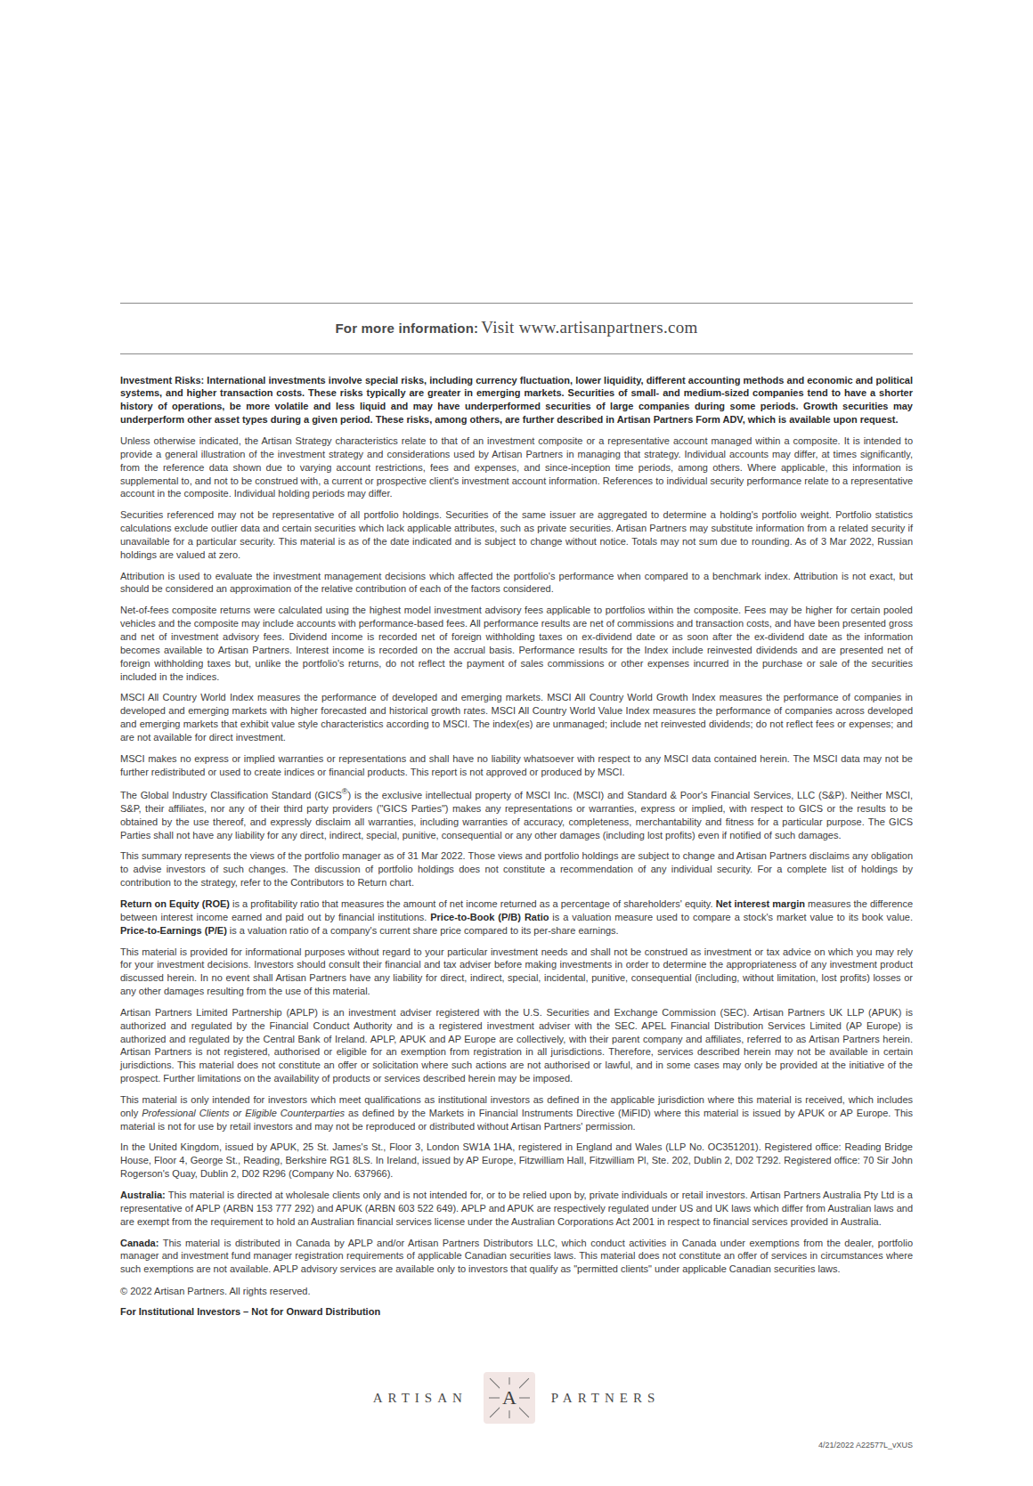For more information: Visit www.artisanpartners.com
Investment Risks: International investments involve special risks, including currency fluctuation, lower liquidity, different accounting methods and economic and political systems, and higher transaction costs. These risks typically are greater in emerging markets. Securities of small- and medium-sized companies tend to have a shorter history of operations, be more volatile and less liquid and may have underperformed securities of large companies during some periods. Growth securities may underperform other asset types during a given period. These risks, among others, are further described in Artisan Partners Form ADV, which is available upon request.
Unless otherwise indicated, the Artisan Strategy characteristics relate to that of an investment composite or a representative account managed within a composite. It is intended to provide a general illustration of the investment strategy and considerations used by Artisan Partners in managing that strategy. Individual accounts may differ, at times significantly, from the reference data shown due to varying account restrictions, fees and expenses, and since-inception time periods, among others. Where applicable, this information is supplemental to, and not to be construed with, a current or prospective client's investment account information. References to individual security performance relate to a representative account in the composite. Individual holding periods may differ.
Securities referenced may not be representative of all portfolio holdings. Securities of the same issuer are aggregated to determine a holding's portfolio weight. Portfolio statistics calculations exclude outlier data and certain securities which lack applicable attributes, such as private securities. Artisan Partners may substitute information from a related security if unavailable for a particular security. This material is as of the date indicated and is subject to change without notice. Totals may not sum due to rounding. As of 3 Mar 2022, Russian holdings are valued at zero.
Attribution is used to evaluate the investment management decisions which affected the portfolio's performance when compared to a benchmark index. Attribution is not exact, but should be considered an approximation of the relative contribution of each of the factors considered.
Net-of-fees composite returns were calculated using the highest model investment advisory fees applicable to portfolios within the composite. Fees may be higher for certain pooled vehicles and the composite may include accounts with performance-based fees. All performance results are net of commissions and transaction costs, and have been presented gross and net of investment advisory fees. Dividend income is recorded net of foreign withholding taxes on ex-dividend date or as soon after the ex-dividend date as the information becomes available to Artisan Partners. Interest income is recorded on the accrual basis. Performance results for the Index include reinvested dividends and are presented net of foreign withholding taxes but, unlike the portfolio's returns, do not reflect the payment of sales commissions or other expenses incurred in the purchase or sale of the securities included in the indices.
MSCI All Country World Index measures the performance of developed and emerging markets. MSCI All Country World Growth Index measures the performance of companies in developed and emerging markets with higher forecasted and historical growth rates. MSCI All Country World Value Index measures the performance of companies across developed and emerging markets that exhibit value style characteristics according to MSCI. The index(es) are unmanaged; include net reinvested dividends; do not reflect fees or expenses; and are not available for direct investment.
MSCI makes no express or implied warranties or representations and shall have no liability whatsoever with respect to any MSCI data contained herein. The MSCI data may not be further redistributed or used to create indices or financial products. This report is not approved or produced by MSCI.
The Global Industry Classification Standard (GICS®) is the exclusive intellectual property of MSCI Inc. (MSCI) and Standard & Poor's Financial Services, LLC (S&P). Neither MSCI, S&P, their affiliates, nor any of their third party providers ("GICS Parties") makes any representations or warranties, express or implied, with respect to GICS or the results to be obtained by the use thereof, and expressly disclaim all warranties, including warranties of accuracy, completeness, merchantability and fitness for a particular purpose. The GICS Parties shall not have any liability for any direct, indirect, special, punitive, consequential or any other damages (including lost profits) even if notified of such damages.
This summary represents the views of the portfolio manager as of 31 Mar 2022. Those views and portfolio holdings are subject to change and Artisan Partners disclaims any obligation to advise investors of such changes. The discussion of portfolio holdings does not constitute a recommendation of any individual security. For a complete list of holdings by contribution to the strategy, refer to the Contributors to Return chart.
Return on Equity (ROE) is a profitability ratio that measures the amount of net income returned as a percentage of shareholders' equity. Net interest margin measures the difference between interest income earned and paid out by financial institutions. Price-to-Book (P/B) Ratio is a valuation measure used to compare a stock's market value to its book value. Price-to-Earnings (P/E) is a valuation ratio of a company's current share price compared to its per-share earnings.
This material is provided for informational purposes without regard to your particular investment needs and shall not be construed as investment or tax advice on which you may rely for your investment decisions. Investors should consult their financial and tax adviser before making investments in order to determine the appropriateness of any investment product discussed herein. In no event shall Artisan Partners have any liability for direct, indirect, special, incidental, punitive, consequential (including, without limitation, lost profits) losses or any other damages resulting from the use of this material.
Artisan Partners Limited Partnership (APLP) is an investment adviser registered with the U.S. Securities and Exchange Commission (SEC). Artisan Partners UK LLP (APUK) is authorized and regulated by the Financial Conduct Authority and is a registered investment adviser with the SEC. APEL Financial Distribution Services Limited (AP Europe) is authorized and regulated by the Central Bank of Ireland. APLP, APUK and AP Europe are collectively, with their parent company and affiliates, referred to as Artisan Partners herein. Artisan Partners is not registered, authorised or eligible for an exemption from registration in all jurisdictions. Therefore, services described herein may not be available in certain jurisdictions. This material does not constitute an offer or solicitation where such actions are not authorised or lawful, and in some cases may only be provided at the initiative of the prospect. Further limitations on the availability of products or services described herein may be imposed.
This material is only intended for investors which meet qualifications as institutional investors as defined in the applicable jurisdiction where this material is received, which includes only Professional Clients or Eligible Counterparties as defined by the Markets in Financial Instruments Directive (MiFID) where this material is issued by APUK or AP Europe. This material is not for use by retail investors and may not be reproduced or distributed without Artisan Partners' permission.
In the United Kingdom, issued by APUK, 25 St. James's St., Floor 3, London SW1A 1HA, registered in England and Wales (LLP No. OC351201). Registered office: Reading Bridge House, Floor 4, George St., Reading, Berkshire RG1 8LS. In Ireland, issued by AP Europe, Fitzwilliam Hall, Fitzwilliam Pl, Ste. 202, Dublin 2, D02 T292. Registered office: 70 Sir John Rogerson's Quay, Dublin 2, D02 R296 (Company No. 637966).
Australia: This material is directed at wholesale clients only and is not intended for, or to be relied upon by, private individuals or retail investors. Artisan Partners Australia Pty Ltd is a representative of APLP (ARBN 153 777 292) and APUK (ARBN 603 522 649). APLP and APUK are respectively regulated under US and UK laws which differ from Australian laws and are exempt from the requirement to hold an Australian financial services license under the Australian Corporations Act 2001 in respect to financial services provided in Australia.
Canada: This material is distributed in Canada by APLP and/or Artisan Partners Distributors LLC, which conduct activities in Canada under exemptions from the dealer, portfolio manager and investment fund manager registration requirements of applicable Canadian securities laws. This material does not constitute an offer of services in circumstances where such exemptions are not available. APLP advisory services are available only to investors that qualify as "permitted clients" under applicable Canadian securities laws.
© 2022 Artisan Partners. All rights reserved.
For Institutional Investors – Not for Onward Distribution
ARTISAN A PARTNERS
4/21/2022 A22577L_vXUS